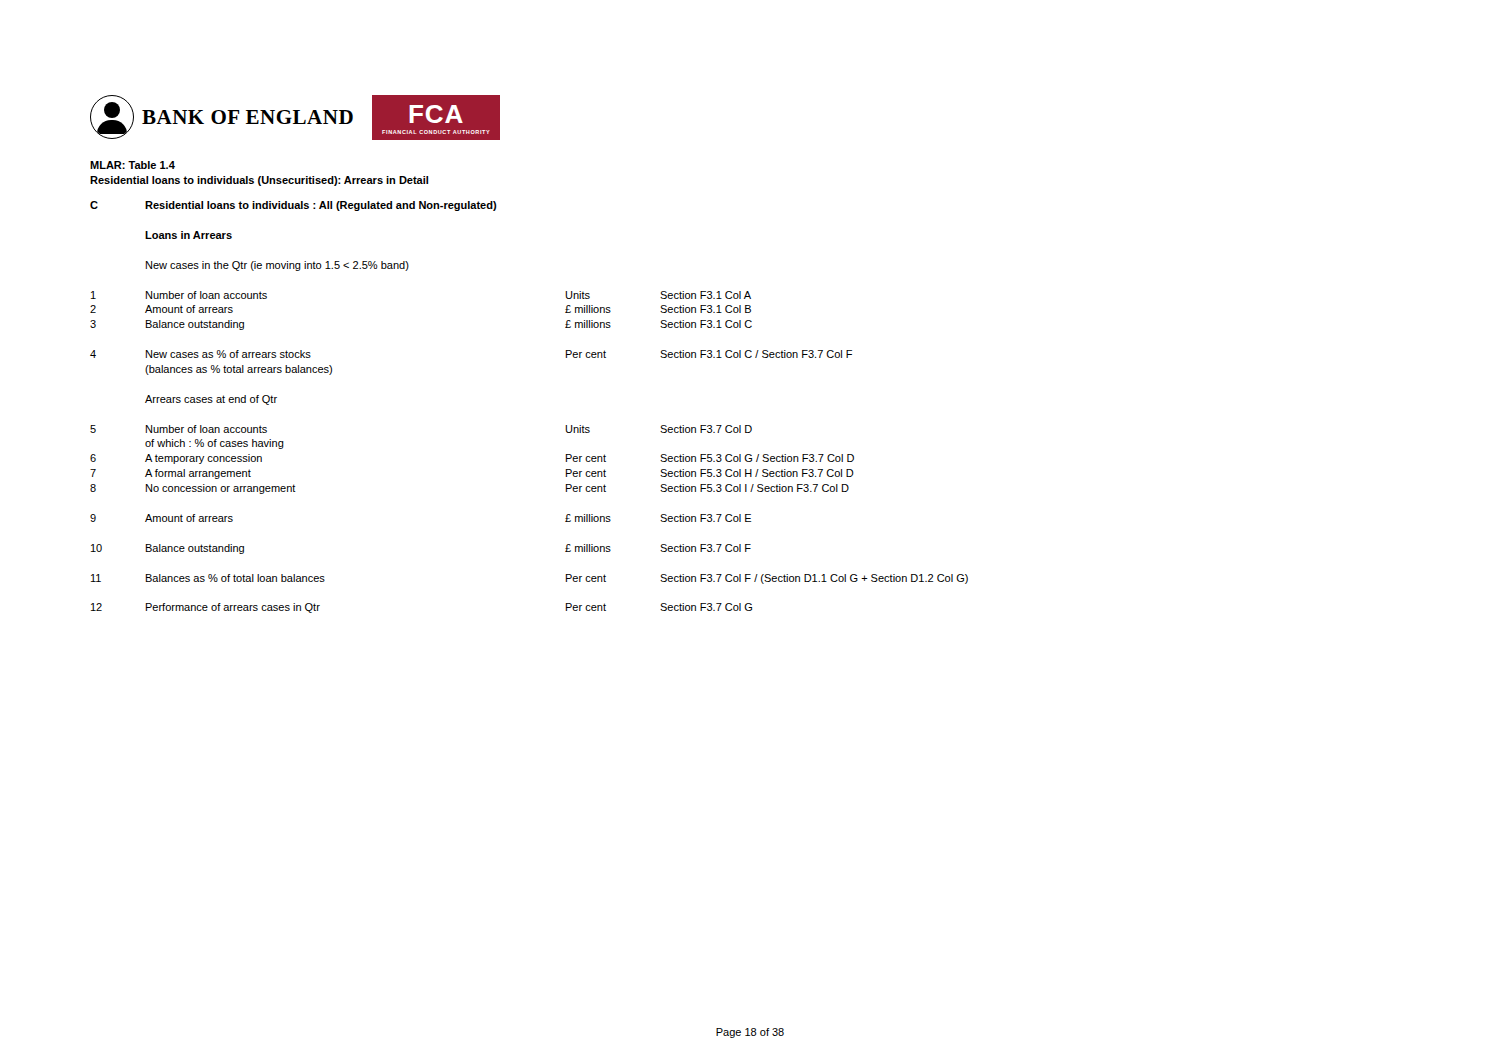BANK OF ENGLAND
FCA
FINANCIAL CONDUCT AUTHORITY
MLAR: Table 1.4
Residential loans to individuals (Unsecuritised): Arrears in Detail
| C | Residential loans to individuals : All (Regulated and Non-regulated) |
| | Loans in Arrears | | |
| | New cases in the Qtr (ie moving into 1.5 < 2.5% band) | | |
| 1 | Number of loan accounts | Units | Section F3.1 Col A |
| 2 | Amount of arrears | £ millions | Section F3.1 Col B |
| 3 | Balance outstanding | £ millions | Section F3.1 Col C |
| 4 | New cases as % of arrears stocks | Per cent | Section F3.1 Col C / Section F3.7 Col F |
| | (balances as % total arrears balances) | | |
| | Arrears cases at end of Qtr | | |
| 5 | Number of loan accounts | Units | Section F3.7 Col D |
| | of which : % of cases having | | |
| 6 | A temporary concession | Per cent | Section F5.3 Col G / Section F3.7 Col D |
| 7 | A formal arrangement | Per cent | Section F5.3 Col H / Section F3.7 Col D |
| 8 | No concession or arrangement | Per cent | Section F5.3 Col I / Section F3.7 Col D |
| 9 | Amount of arrears | £ millions | Section F3.7 Col E |
| 10 | Balance outstanding | £ millions | Section F3.7 Col F |
| 11 | Balances as % of total loan balances | Per cent | Section F3.7 Col F / (Section D1.1 Col G + Section D1.2 Col G) |
| 12 | Performance of arrears cases in Qtr | Per cent | Section F3.7 Col G |
Page 18 of 38